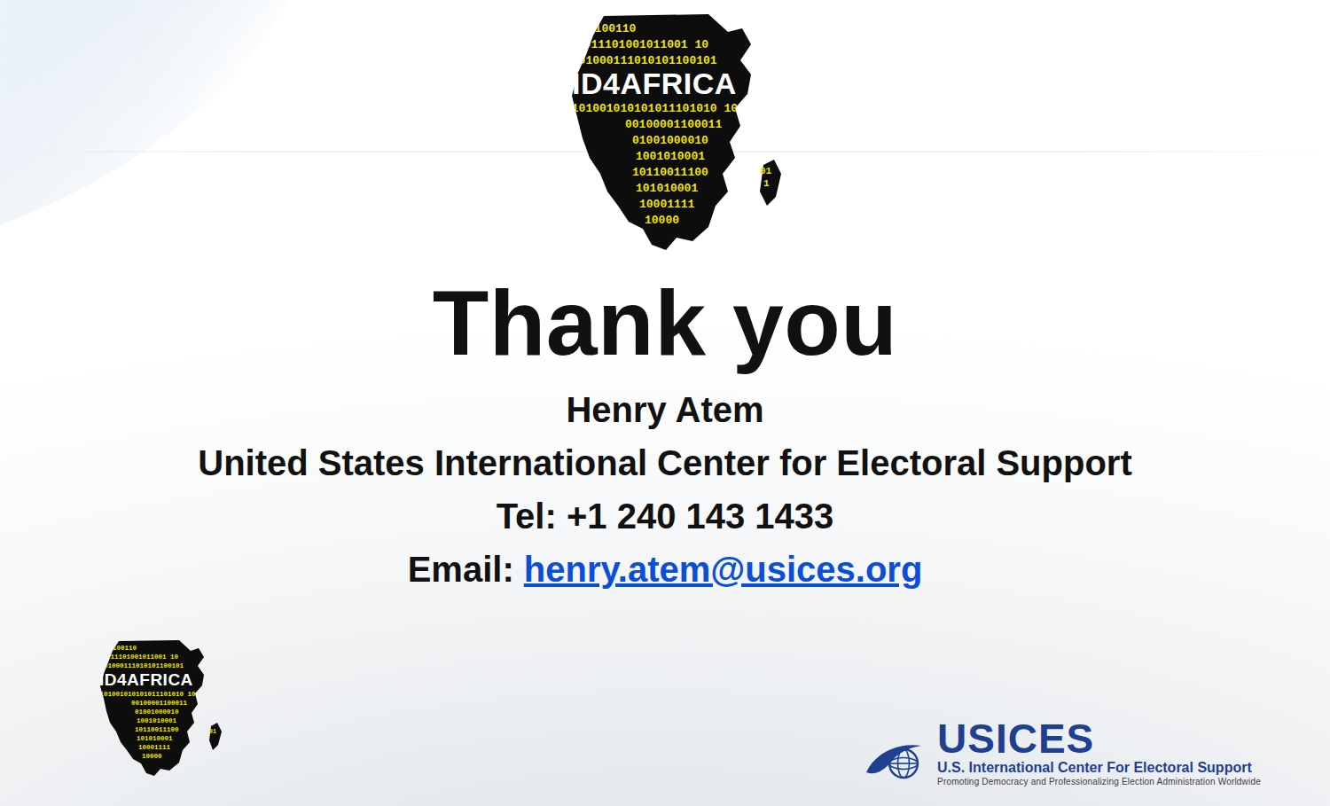10100110 11011101001011001 10 0101000111010101100101 10 0101001010101011101010 1010 00100001100011 01001000010 1001010001 10110011100 101010001 10001111 10000 ID4AFRICA 01 1
Thank you
Henry Atem
United States International Center for Electoral Support
Tel: +1 240 143 1433
Email: henry.atem@usices.org
10100110 11011101001011001 10 0101000111010101100101 0101001010101011101010 1010 00100001100011 01001000010 1001010001 10110011100 101010001 10001111 10000 ID4AFRICA 01
USICES U.S. International Center For Electoral Support Promoting Democracy and Professionalizing Election Administration Worldwide